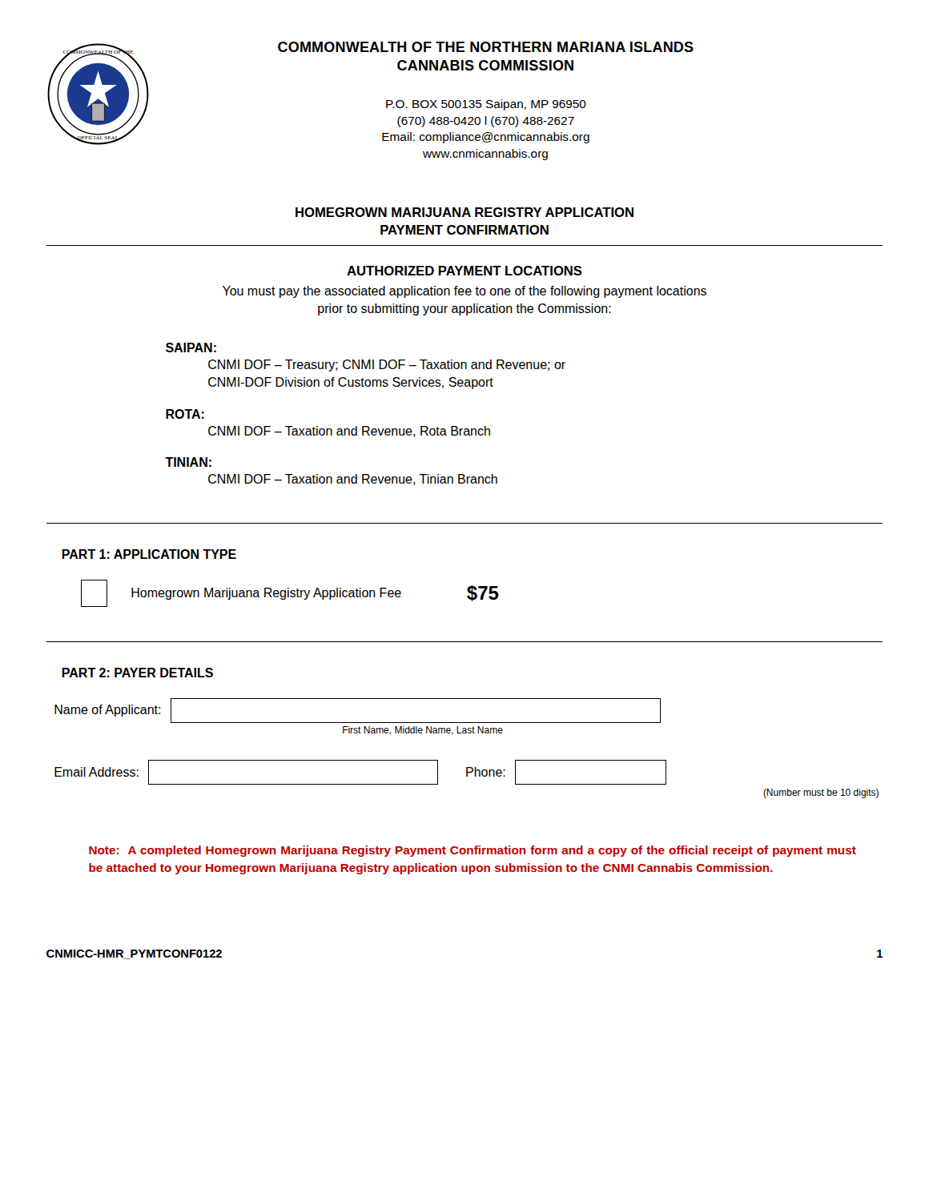COMMONWEALTH OF THE NORTHERN MARIANA ISLANDS
CANNABIS COMMISSION
P.O. BOX 500135 Saipan, MP 96950
(670) 488-0420 l (670) 488-2627
Email: compliance@cnmicannabis.org
www.cnmicannabis.org
HOMEGROWN MARIJUANA REGISTRY APPLICATION
PAYMENT CONFIRMATION
AUTHORIZED PAYMENT LOCATIONS
You must pay the associated application fee to one of the following payment locations
prior to submitting your application the Commission:
SAIPAN:
CNMI DOF – Treasury; CNMI DOF – Taxation and Revenue; or
CNMI-DOF Division of Customs Services, Seaport
ROTA:
CNMI DOF – Taxation and Revenue, Rota Branch
TINIAN:
CNMI DOF – Taxation and Revenue, Tinian Branch
PART 1: APPLICATION TYPE
Homegrown Marijuana Registry Application Fee
$75
PART 2: PAYER DETAILS
Name of Applicant:
First Name, Middle Name, Last Name
Email Address:
Phone:
(Number must be 10 digits)
Note: A completed Homegrown Marijuana Registry Payment Confirmation form and a copy of the official receipt of payment must be attached to your Homegrown Marijuana Registry application upon submission to the CNMI Cannabis Commission.
CNMICC-HMR_PYMTCONF0122
1